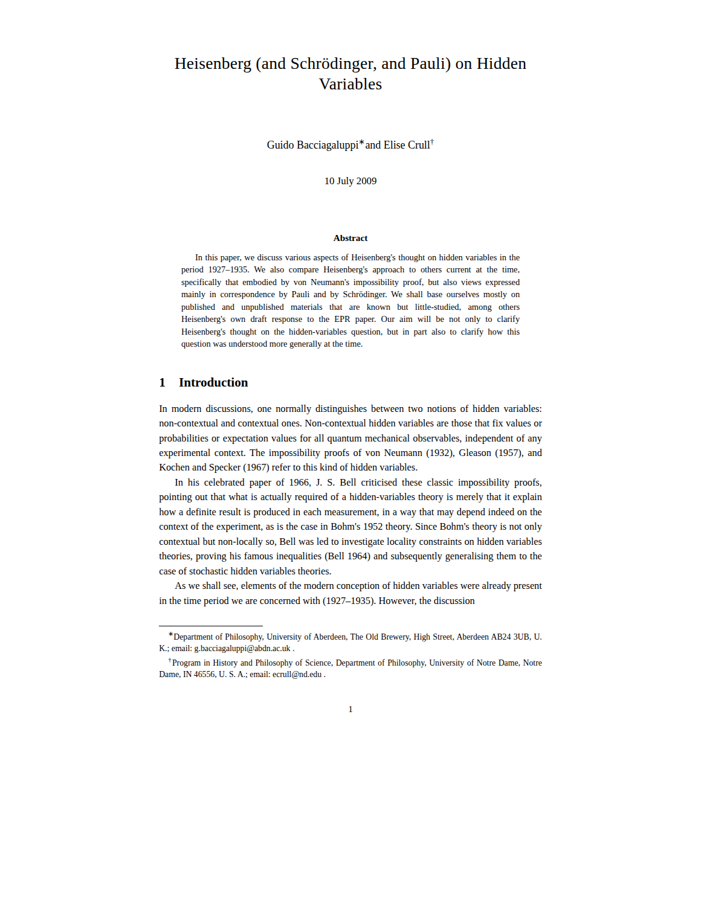Heisenberg (and Schrödinger, and Pauli) on Hidden Variables
Guido Bacciagaluppi∗and Elise Crull†
10 July 2009
Abstract
In this paper, we discuss various aspects of Heisenberg's thought on hidden variables in the period 1927–1935. We also compare Heisenberg's approach to others current at the time, specifically that embodied by von Neumann's impossibility proof, but also views expressed mainly in correspondence by Pauli and by Schrödinger. We shall base ourselves mostly on published and unpublished materials that are known but little-studied, among others Heisenberg's own draft response to the EPR paper. Our aim will be not only to clarify Heisenberg's thought on the hidden-variables question, but in part also to clarify how this question was understood more generally at the time.
1 Introduction
In modern discussions, one normally distinguishes between two notions of hidden variables: non-contextual and contextual ones. Non-contextual hidden variables are those that fix values or probabilities or expectation values for all quantum mechanical observables, independent of any experimental context. The impossibility proofs of von Neumann (1932), Gleason (1957), and Kochen and Specker (1967) refer to this kind of hidden variables.
In his celebrated paper of 1966, J. S. Bell criticised these classic impossibility proofs, pointing out that what is actually required of a hidden-variables theory is merely that it explain how a definite result is produced in each measurement, in a way that may depend indeed on the context of the experiment, as is the case in Bohm's 1952 theory. Since Bohm's theory is not only contextual but non-locally so, Bell was led to investigate locality constraints on hidden variables theories, proving his famous inequalities (Bell 1964) and subsequently generalising them to the case of stochastic hidden variables theories.
As we shall see, elements of the modern conception of hidden variables were already present in the time period we are concerned with (1927–1935). However, the discussion
∗Department of Philosophy, University of Aberdeen, The Old Brewery, High Street, Aberdeen AB24 3UB, U. K.; email: g.bacciagaluppi@abdn.ac.uk .
†Program in History and Philosophy of Science, Department of Philosophy, University of Notre Dame, Notre Dame, IN 46556, U. S. A.; email: ecrull@nd.edu .
1